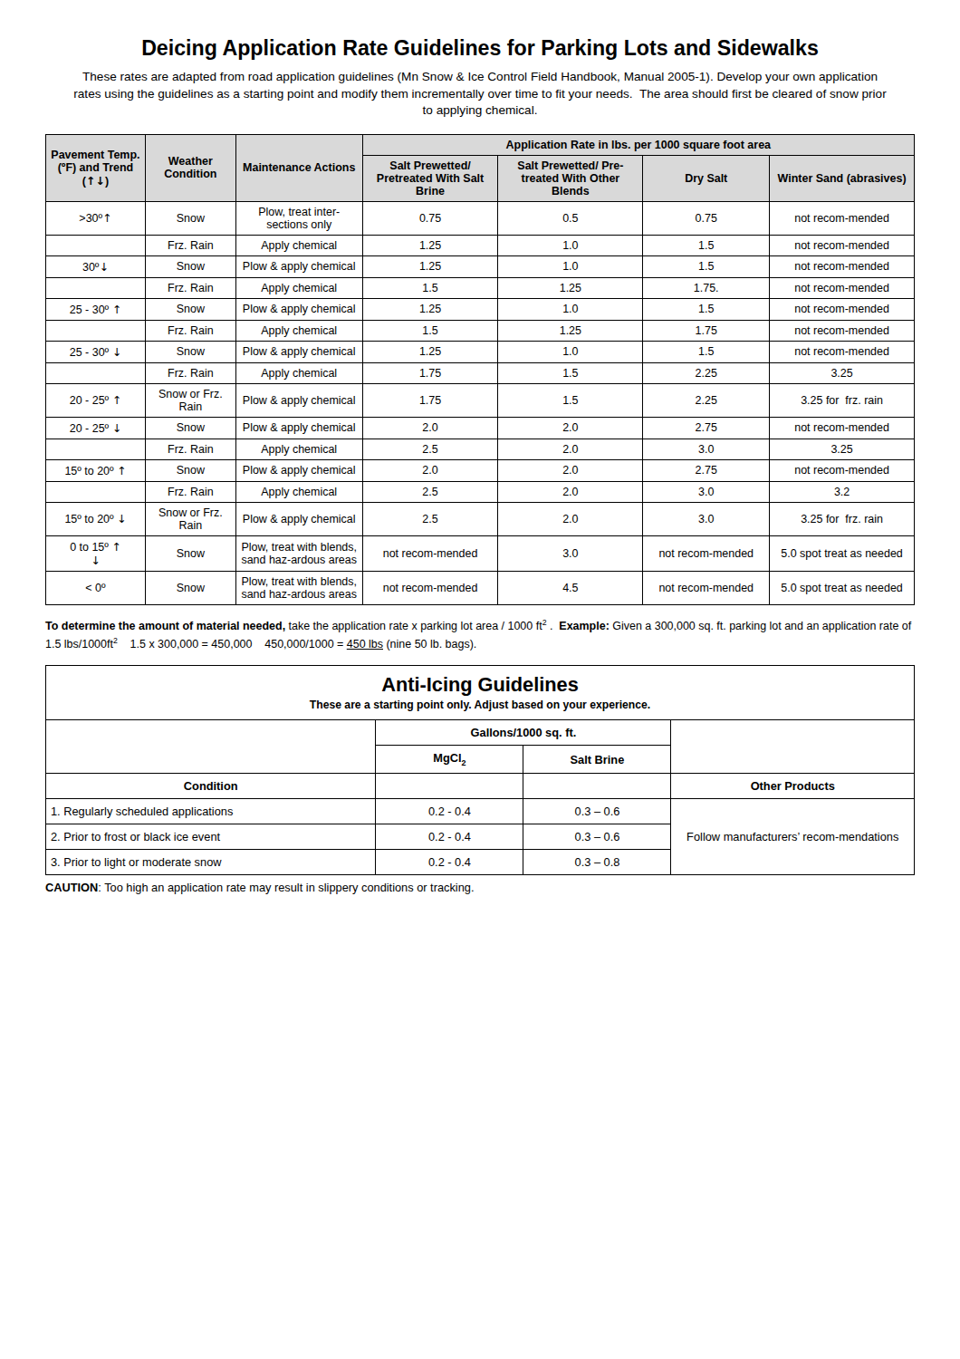Deicing Application Rate Guidelines for Parking Lots and Sidewalks
These rates are adapted from road application guidelines (Mn Snow & Ice Control Field Handbook, Manual 2005-1). Develop your own application rates using the guidelines as a starting point and modify them incrementally over time to fit your needs. The area should first be cleared of snow prior to applying chemical.
| Pavement Temp. (ºF) and Trend ( ↑↓ ) | Weather Condition | Maintenance Actions | Application Rate in lbs. per 1000 square foot area |
| --- | --- | --- | --- |
| Salt Prewetted/ Pretreated With Salt Brine | Salt Prewetted/ Pre-treated With Other Blends | Dry Salt | Winter Sand (abrasives) |
| >30º ↑ | Snow | Plow, treat inter-sections only | 0.75 | 0.5 | 0.75 | not recom-mended |
| | Frz. Rain | Apply chemical | 1.25 | 1.0 | 1.5 | not recom-mended |
| 30º ↓ | Snow | Plow & apply chemical | 1.25 | 1.0 | 1.5 | not recom-mended |
| | Frz. Rain | Apply chemical | 1.5 | 1.25 | 1.75. | not recom-mended |
| 25 - 30º ↑ | Snow | Plow & apply chemical | 1.25 | 1.0 | 1.5 | not recom-mended |
| | Frz. Rain | Apply chemical | 1.5 | 1.25 | 1.75 | not recom-mended |
| 25 - 30º ↓ | Snow | Plow & apply chemical | 1.25 | 1.0 | 1.5 | not recom-mended |
| | Frz. Rain | Apply chemical | 1.75 | 1.5 | 2.25 | 3.25 |
| 20 - 25º ↑ | Snow or Frz. Rain | Plow & apply chemical | 1.75 | 1.5 | 2.25 | 3.25 for frz. rain |
| 20 - 25º ↓ | Snow | Plow & apply chemical | 2.0 | 2.0 | 2.75 | not recom-mended |
| | Frz. Rain | Apply chemical | 2.5 | 2.0 | 3.0 | 3.25 |
| 15º to 20º ↑ | Snow | Plow & apply chemical | 2.0 | 2.0 | 2.75 | not recom-mended |
| | Frz. Rain | Apply chemical | 2.5 | 2.0 | 3.0 | 3.2 |
| 15º to 20º ↓ | Snow or Frz. Rain | Plow & apply chemical | 2.5 | 2.0 | 3.0 | 3.25 for frz. rain |
| 0 to 15º ↑ ↓ | Snow | Plow, treat with blends, sand haz-ardous areas | not recom-mended | 3.0 | not recom-mended | 5.0 spot treat as needed |
| < 0º | Snow | Plow, treat with blends, sand haz-ardous areas | not recom-mended | 4.5 | not recom-mended | 5.0 spot treat as needed |
To determine the amount of material needed, take the application rate x parking lot area / 1000 ft2 . Example: Given a 300,000 sq. ft. parking lot and an application rate of 1.5 lbs/1000ft2 1.5 x 300,000 = 450,000 450,000/1000 = 450 lbs (nine 50 lb. bags).
| Anti-Icing Guidelines These are a starting point only. Adjust based on your experience. |
| | Gallons/1000 sq. ft. | |
| MgCl 2 | Salt Brine |
| Condition | | | Other Products |
| 1. Regularly scheduled applications | 0.2 - 0.4 | 0.3 – 0.6 | Follow manufacturers’ recom-mendations |
| 2. Prior to frost or black ice event | 0.2 - 0.4 | 0.3 – 0.6 |
| 3. Prior to light or moderate snow | 0.2 - 0.4 | 0.3 – 0.8 |
CAUTION: Too high an application rate may result in slippery conditions or tracking.